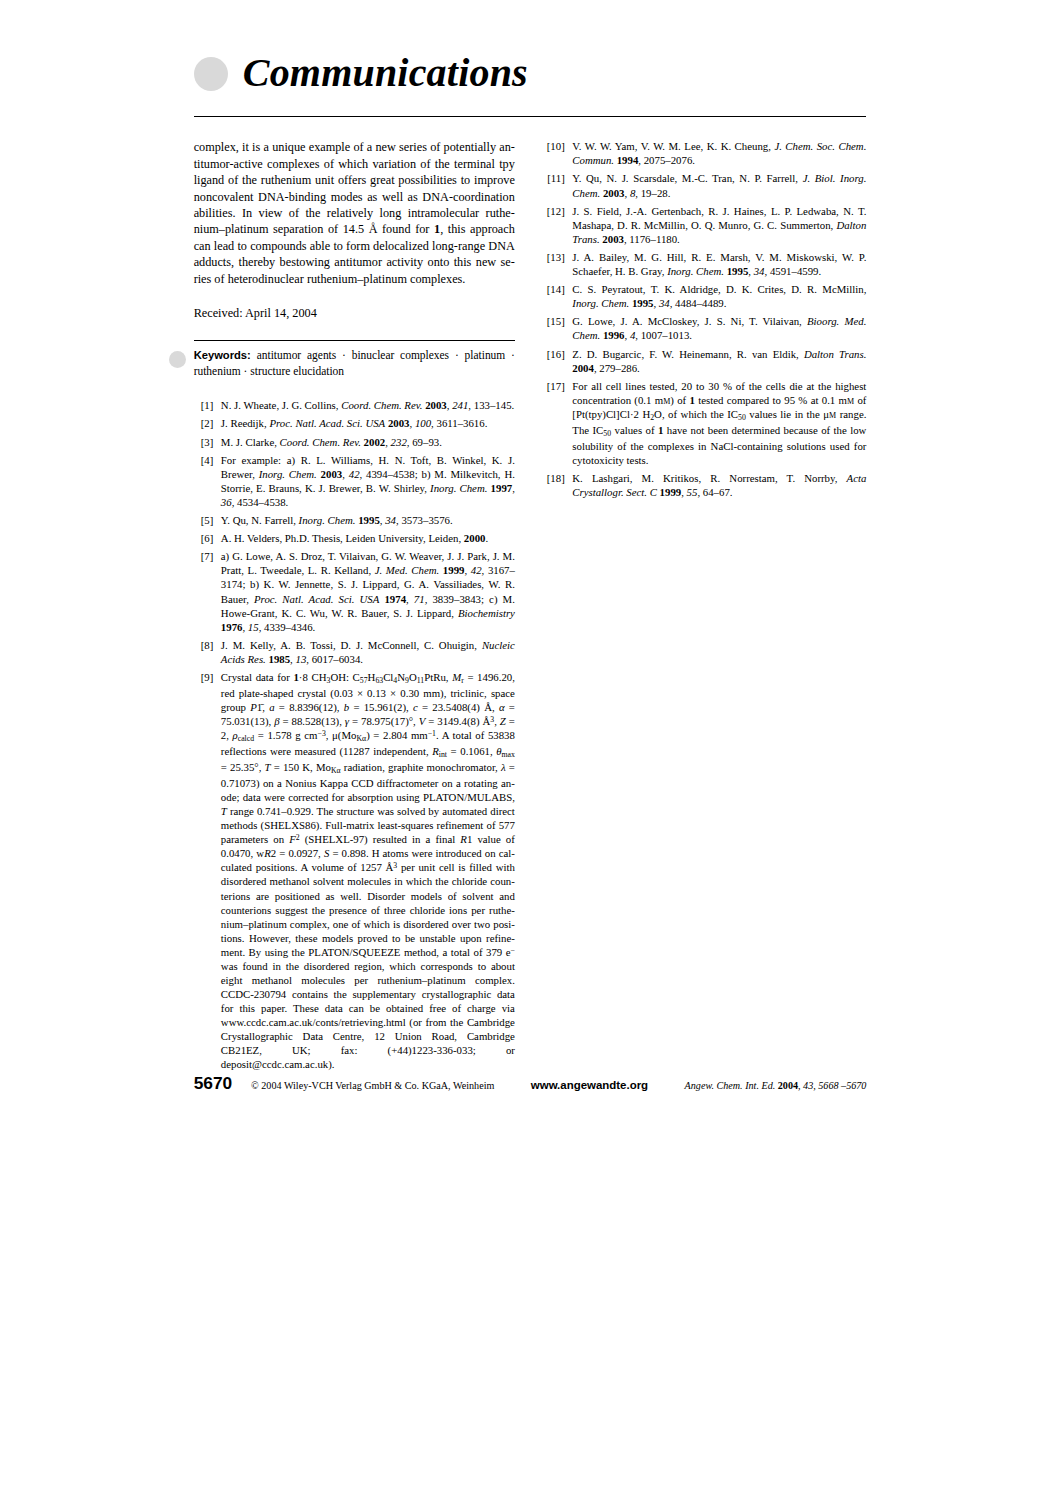Communications
complex, it is a unique example of a new series of potentially antitumor-active complexes of which variation of the terminal tpy ligand of the ruthenium unit offers great possibilities to improve noncovalent DNA-binding modes as well as DNA-coordination abilities. In view of the relatively long intramolecular ruthenium–platinum separation of 14.5 Å found for 1, this approach can lead to compounds able to form delocalized long-range DNA adducts, thereby bestowing antitumor activity onto this new series of heterodinuclear ruthenium–platinum complexes.
Received: April 14, 2004
Keywords: antitumor agents · binuclear complexes · platinum · ruthenium · structure elucidation
[1] N. J. Wheate, J. G. Collins, Coord. Chem. Rev. 2003, 241, 133–145.
[2] J. Reedijk, Proc. Natl. Acad. Sci. USA 2003, 100, 3611–3616.
[3] M. J. Clarke, Coord. Chem. Rev. 2002, 232, 69–93.
[4] For example: a) R. L. Williams, H. N. Toft, B. Winkel, K. J. Brewer, Inorg. Chem. 2003, 42, 4394–4538; b) M. Milkevitch, H. Storrie, E. Brauns, K. J. Brewer, B. W. Shirley, Inorg. Chem. 1997, 36, 4534–4538.
[5] Y. Qu, N. Farrell, Inorg. Chem. 1995, 34, 3573–3576.
[6] A. H. Velders, Ph.D. Thesis, Leiden University, Leiden, 2000.
[7] a) G. Lowe, A. S. Droz, T. Vilaivan, G. W. Weaver, J. J. Park, J. M. Pratt, L. Tweedale, L. R. Kelland, J. Med. Chem. 1999, 42, 3167–3174; b) K. W. Jennette, S. J. Lippard, G. A. Vassiliades, W. R. Bauer, Proc. Natl. Acad. Sci. USA 1974, 71, 3839–3843; c) M. Howe-Grant, K. C. Wu, W. R. Bauer, S. J. Lippard, Biochemistry 1976, 15, 4339–4346.
[8] J. M. Kelly, A. B. Tossi, D. J. McConnell, C. Ohuigin, Nucleic Acids Res. 1985, 13, 6017–6034.
[9] Crystal data for 1·8 CH3OH: C57H63Cl4N9O11PtRu, Mr = 1496.20, red plate-shaped crystal (0.03 × 0.13 × 0.30 mm), triclinic, space group P1̄, a = 8.8396(12), b = 15.961(2), c = 23.5408(4) Å, α = 75.031(13), β = 88.528(13), γ = 78.975(17)°, V = 3149.4(8) Å3, Z = 2, ρcalcd = 1.578 g cm−3, μ(MoKα) = 2.804 mm−1. A total of 53838 reflections were measured (11287 independent, Rint = 0.1061, θmax = 25.35°, T = 150 K, MoKα radiation, graphite monochromator, λ = 0.71073) on a Nonius Kappa CCD diffractometer on a rotating anode; data were corrected for absorption using PLATON/MULABS, T range 0.741–0.929. The structure was solved by automated direct methods (SHELXS86). Full-matrix least-squares refinement of 577 parameters on F2 (SHELXL-97) resulted in a final R1 value of 0.0470, wR2 = 0.0927, S = 0.898. H atoms were introduced on calculated positions. A volume of 1257 Å3 per unit cell is filled with disordered methanol solvent molecules in which the chloride counterions are positioned as well. Disorder models of solvent and counterions suggest the presence of three chloride ions per ruthenium–platinum complex, one of which is disordered over two positions. However, these models proved to be unstable upon refinement. By using the PLATON/SQUEEZE method, a total of 379 e− was found in the disordered region, which corresponds to about eight methanol molecules per ruthenium–platinum complex. CCDC-230794 contains the supplementary crystallographic data for this paper. These data can be obtained free of charge via www.ccdc.cam.ac.uk/conts/retrieving.html (or from the Cambridge Crystallographic Data Centre, 12 Union Road, Cambridge CB21EZ, UK; fax: (+44)1223-336-033; or deposit@ccdc.cam.ac.uk).
[10] V. W. W. Yam, V. W. M. Lee, K. K. Cheung, J. Chem. Soc. Chem. Commun. 1994, 2075–2076.
[11] Y. Qu, N. J. Scarsdale, M.-C. Tran, N. P. Farrell, J. Biol. Inorg. Chem. 2003, 8, 19–28.
[12] J. S. Field, J.-A. Gertenbach, R. J. Haines, L. P. Ledwaba, N. T. Mashapa, D. R. McMillin, O. Q. Munro, G. C. Summerton, Dalton Trans. 2003, 1176–1180.
[13] J. A. Bailey, M. G. Hill, R. E. Marsh, V. M. Miskowski, W. P. Schaefer, H. B. Gray, Inorg. Chem. 1995, 34, 4591–4599.
[14] C. S. Peyratout, T. K. Aldridge, D. K. Crites, D. R. McMillin, Inorg. Chem. 1995, 34, 4484–4489.
[15] G. Lowe, J. A. McCloskey, J. S. Ni, T. Vilaivan, Bioorg. Med. Chem. 1996, 4, 1007–1013.
[16] Z. D. Bugarcic, F. W. Heinemann, R. van Eldik, Dalton Trans. 2004, 279–286.
[17] For all cell lines tested, 20 to 30 % of the cells die at the highest concentration (0.1 mm) of 1 tested compared to 95 % at 0.1 mm of [Pt(tpy)Cl]Cl·2 H2O, of which the IC50 values lie in the μm range. The IC50 values of 1 have not been determined because of the low solubility of the complexes in NaCl-containing solutions used for cytotoxicity tests.
[18] K. Lashgari, M. Kritikos, R. Norrestam, T. Norrby, Acta Crystallogr. Sect. C 1999, 55, 64–67.
5670 © 2004 Wiley-VCH Verlag GmbH & Co. KGaA, Weinheim www.angewandte.org Angew. Chem. Int. Ed. 2004, 43, 5668 –5670